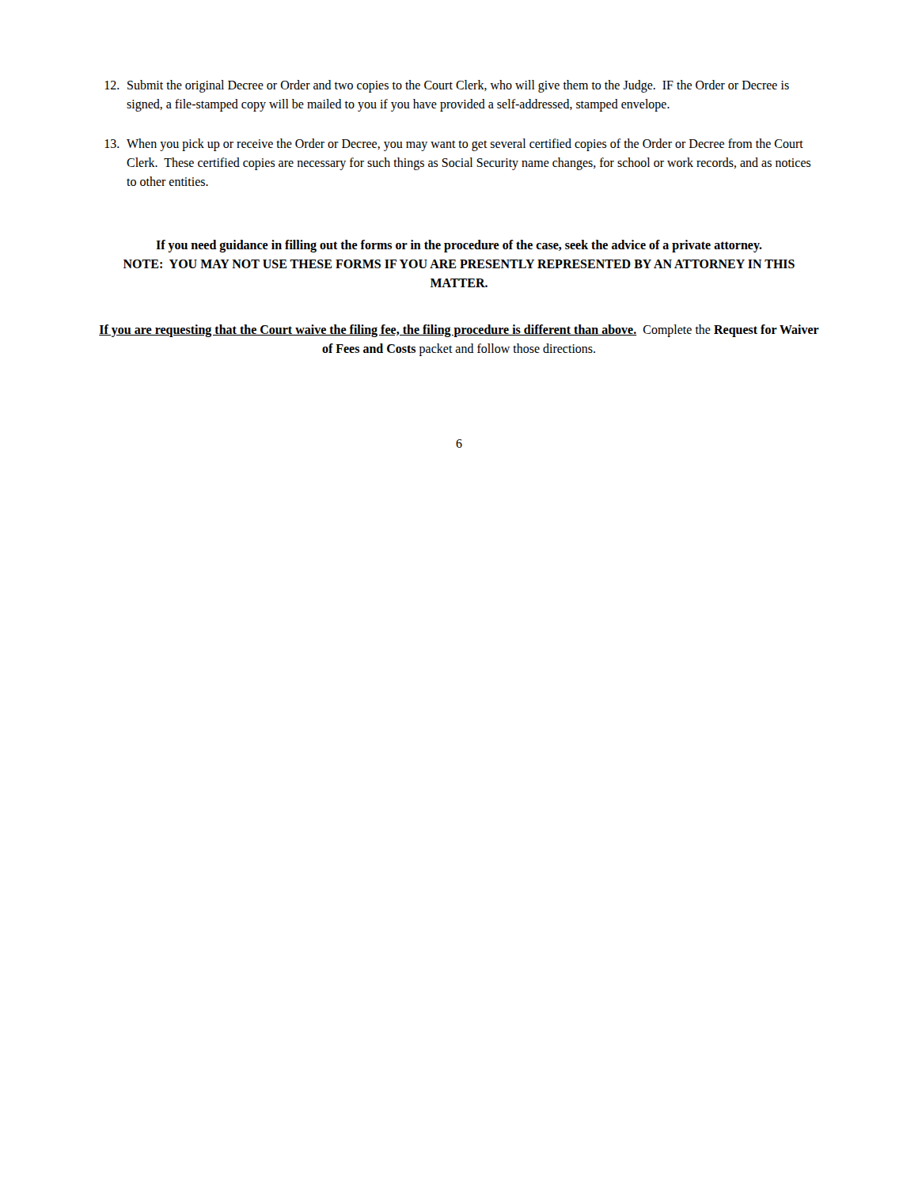Submit the original Decree or Order and two copies to the Court Clerk, who will give them to the Judge. IF the Order or Decree is signed, a file-stamped copy will be mailed to you if you have provided a self-addressed, stamped envelope.
When you pick up or receive the Order or Decree, you may want to get several certified copies of the Order or Decree from the Court Clerk. These certified copies are necessary for such things as Social Security name changes, for school or work records, and as notices to other entities.
If you need guidance in filling out the forms or in the procedure of the case, seek the advice of a private attorney.
NOTE: YOU MAY NOT USE THESE FORMS IF YOU ARE PRESENTLY REPRESENTED BY AN ATTORNEY IN THIS MATTER.
If you are requesting that the Court waive the filing fee, the filing procedure is different than above. Complete the Request for Waiver of Fees and Costs packet and follow those directions.
6